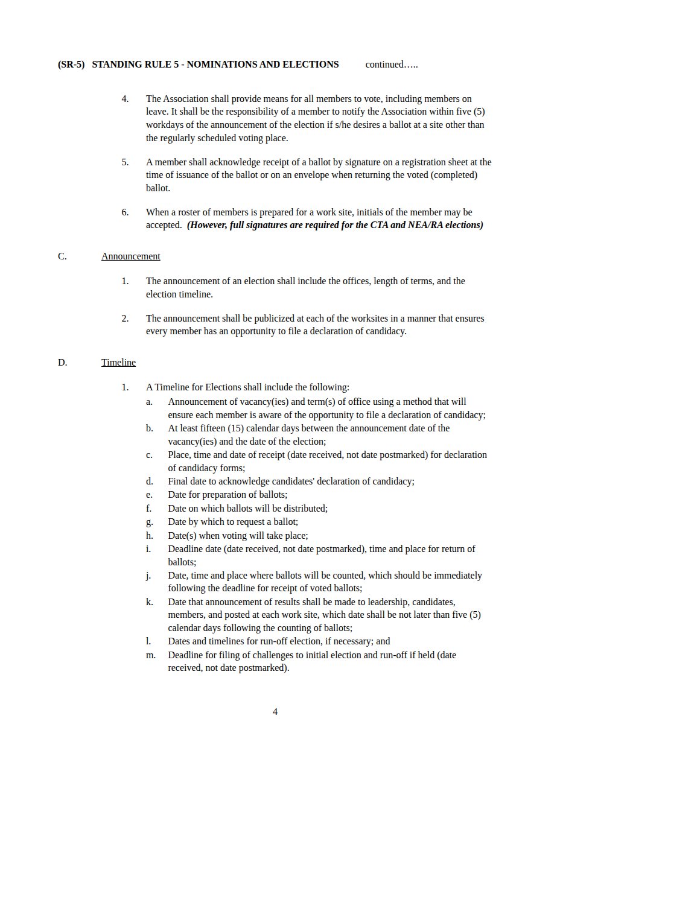(SR-5) STANDING RULE 5 - NOMINATIONS AND ELECTIONS continued…..
4. The Association shall provide means for all members to vote, including members on leave. It shall be the responsibility of a member to notify the Association within five (5) workdays of the announcement of the election if s/he desires a ballot at a site other than the regularly scheduled voting place.
5. A member shall acknowledge receipt of a ballot by signature on a registration sheet at the time of issuance of the ballot or on an envelope when returning the voted (completed) ballot.
6. When a roster of members is prepared for a work site, initials of the member may be accepted. (However, full signatures are required for the CTA and NEA/RA elections)
C. Announcement
1. The announcement of an election shall include the offices, length of terms, and the election timeline.
2. The announcement shall be publicized at each of the worksites in a manner that ensures every member has an opportunity to file a declaration of candidacy.
D. Timeline
1. A Timeline for Elections shall include the following:
a. Announcement of vacancy(ies) and term(s) of office using a method that will ensure each member is aware of the opportunity to file a declaration of candidacy;
b. At least fifteen (15) calendar days between the announcement date of the vacancy(ies) and the date of the election;
c. Place, time and date of receipt (date received, not date postmarked) for declaration of candidacy forms;
d. Final date to acknowledge candidates' declaration of candidacy;
e. Date for preparation of ballots;
f. Date on which ballots will be distributed;
g. Date by which to request a ballot;
h. Date(s) when voting will take place;
i. Deadline date (date received, not date postmarked), time and place for return of ballots;
j. Date, time and place where ballots will be counted, which should be immediately following the deadline for receipt of voted ballots;
k. Date that announcement of results shall be made to leadership, candidates, members, and posted at each work site, which date shall be not later than five (5) calendar days following the counting of ballots;
l. Dates and timelines for run-off election, if necessary; and
m. Deadline for filing of challenges to initial election and run-off if held (date received, not date postmarked).
4